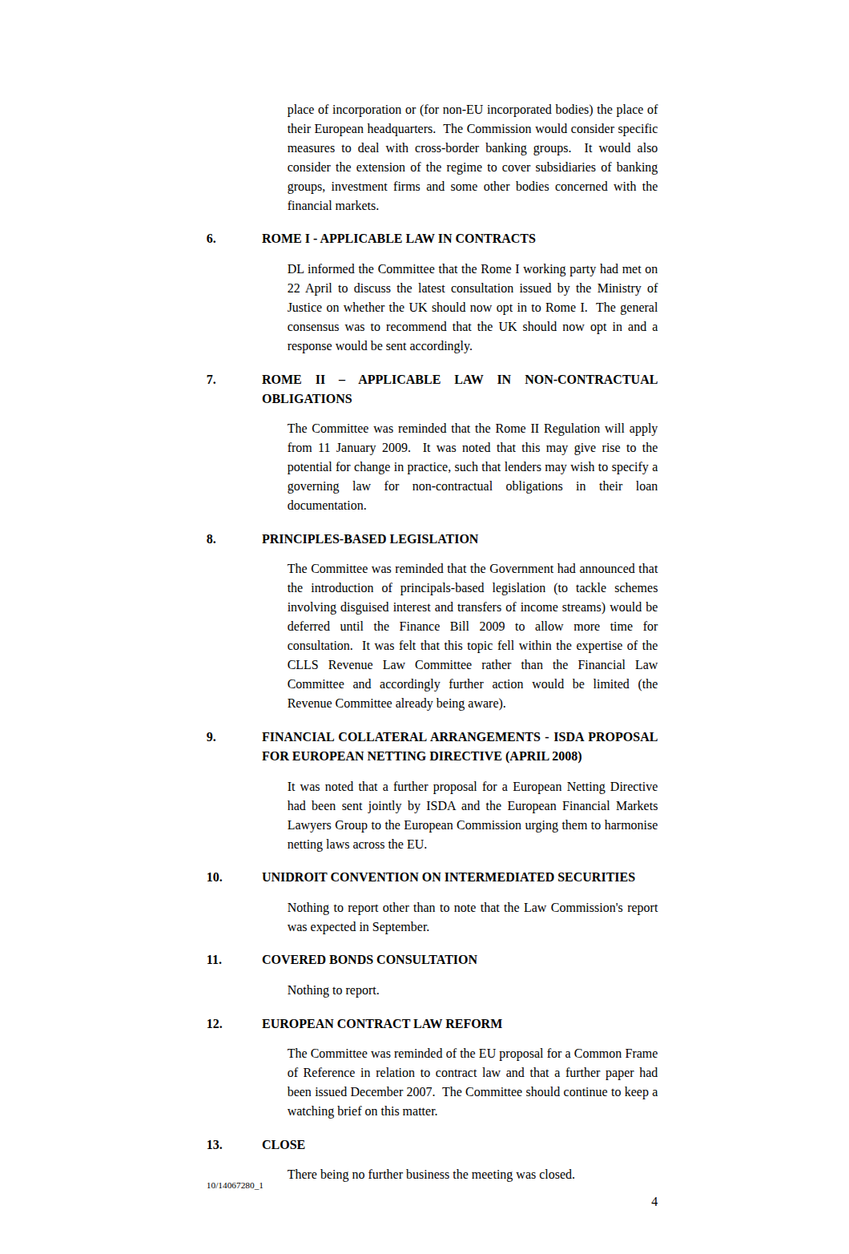place of incorporation or (for non-EU incorporated bodies) the place of their European headquarters. The Commission would consider specific measures to deal with cross-border banking groups. It would also consider the extension of the regime to cover subsidiaries of banking groups, investment firms and some other bodies concerned with the financial markets.
6.
Rome I - Applicable Law in Contracts
DL informed the Committee that the Rome I working party had met on 22 April to discuss the latest consultation issued by the Ministry of Justice on whether the UK should now opt in to Rome I. The general consensus was to recommend that the UK should now opt in and a response would be sent accordingly.
7.
Rome II – Applicable Law in Non-Contractual Obligations
The Committee was reminded that the Rome II Regulation will apply from 11 January 2009. It was noted that this may give rise to the potential for change in practice, such that lenders may wish to specify a governing law for non-contractual obligations in their loan documentation.
8.
Principles-Based Legislation
The Committee was reminded that the Government had announced that the introduction of principals-based legislation (to tackle schemes involving disguised interest and transfers of income streams) would be deferred until the Finance Bill 2009 to allow more time for consultation. It was felt that this topic fell within the expertise of the CLLS Revenue Law Committee rather than the Financial Law Committee and accordingly further action would be limited (the Revenue Committee already being aware).
9.
Financial Collateral Arrangements - ISDA Proposal for European Netting Directive (April 2008)
It was noted that a further proposal for a European Netting Directive had been sent jointly by ISDA and the European Financial Markets Lawyers Group to the European Commission urging them to harmonise netting laws across the EU.
10.
Unidroit Convention on Intermediated Securities
Nothing to report other than to note that the Law Commission's report was expected in September.
11.
Covered Bonds Consultation
Nothing to report.
12.
European Contract Law Reform
The Committee was reminded of the EU proposal for a Common Frame of Reference in relation to contract law and that a further paper had been issued December 2007. The Committee should continue to keep a watching brief on this matter.
13.
Close
There being no further business the meeting was closed.
10/14067280_1
4